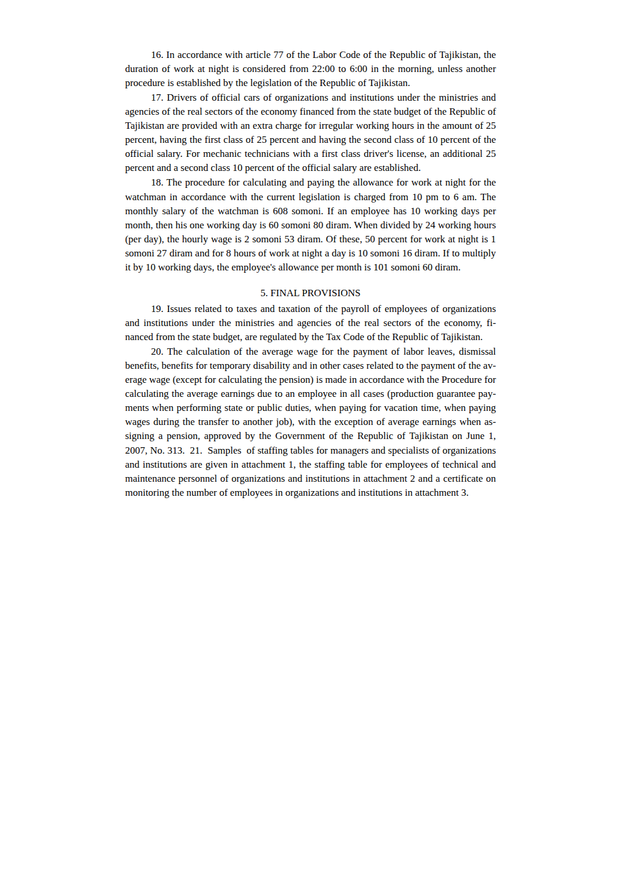16. In accordance with article 77 of the Labor Code of the Republic of Tajikistan, the duration of work at night is considered from 22:00 to 6:00 in the morning, unless another procedure is established by the legislation of the Republic of Tajikistan.
17. Drivers of official cars of organizations and institutions under the ministries and agencies of the real sectors of the economy financed from the state budget of the Republic of Tajikistan are provided with an extra charge for irregular working hours in the amount of 25 percent, having the first class of 25 percent and having the second class of 10 percent of the official salary. For mechanic technicians with a first class driver's license, an additional 25 percent and a second class 10 percent of the official salary are established.
18. The procedure for calculating and paying the allowance for work at night for the watchman in accordance with the current legislation is charged from 10 pm to 6 am. The monthly salary of the watchman is 608 somoni. If an employee has 10 working days per month, then his one working day is 60 somoni 80 diram. When divided by 24 working hours (per day), the hourly wage is 2 somoni 53 diram. Of these, 50 percent for work at night is 1 somoni 27 diram and for 8 hours of work at night a day is 10 somoni 16 diram. If to multiply it by 10 working days, the employee's allowance per month is 101 somoni 60 diram.
5. FINAL PROVISIONS
19. Issues related to taxes and taxation of the payroll of employees of organizations and institutions under the ministries and agencies of the real sectors of the economy, financed from the state budget, are regulated by the Tax Code of the Republic of Tajikistan.
20. The calculation of the average wage for the payment of labor leaves, dismissal benefits, benefits for temporary disability and in other cases related to the payment of the average wage (except for calculating the pension) is made in accordance with the Procedure for calculating the average earnings due to an employee in all cases (production guarantee payments when performing state or public duties, when paying for vacation time, when paying wages during the transfer to another job), with the exception of average earnings when assigning a pension, approved by the Government of the Republic of Tajikistan on June 1, 2007, No. 313. 21. Samples of staffing tables for managers and specialists of organizations and institutions are given in attachment 1, the staffing table for employees of technical and maintenance personnel of organizations and institutions in attachment 2 and a certificate on monitoring the number of employees in organizations and institutions in attachment 3.